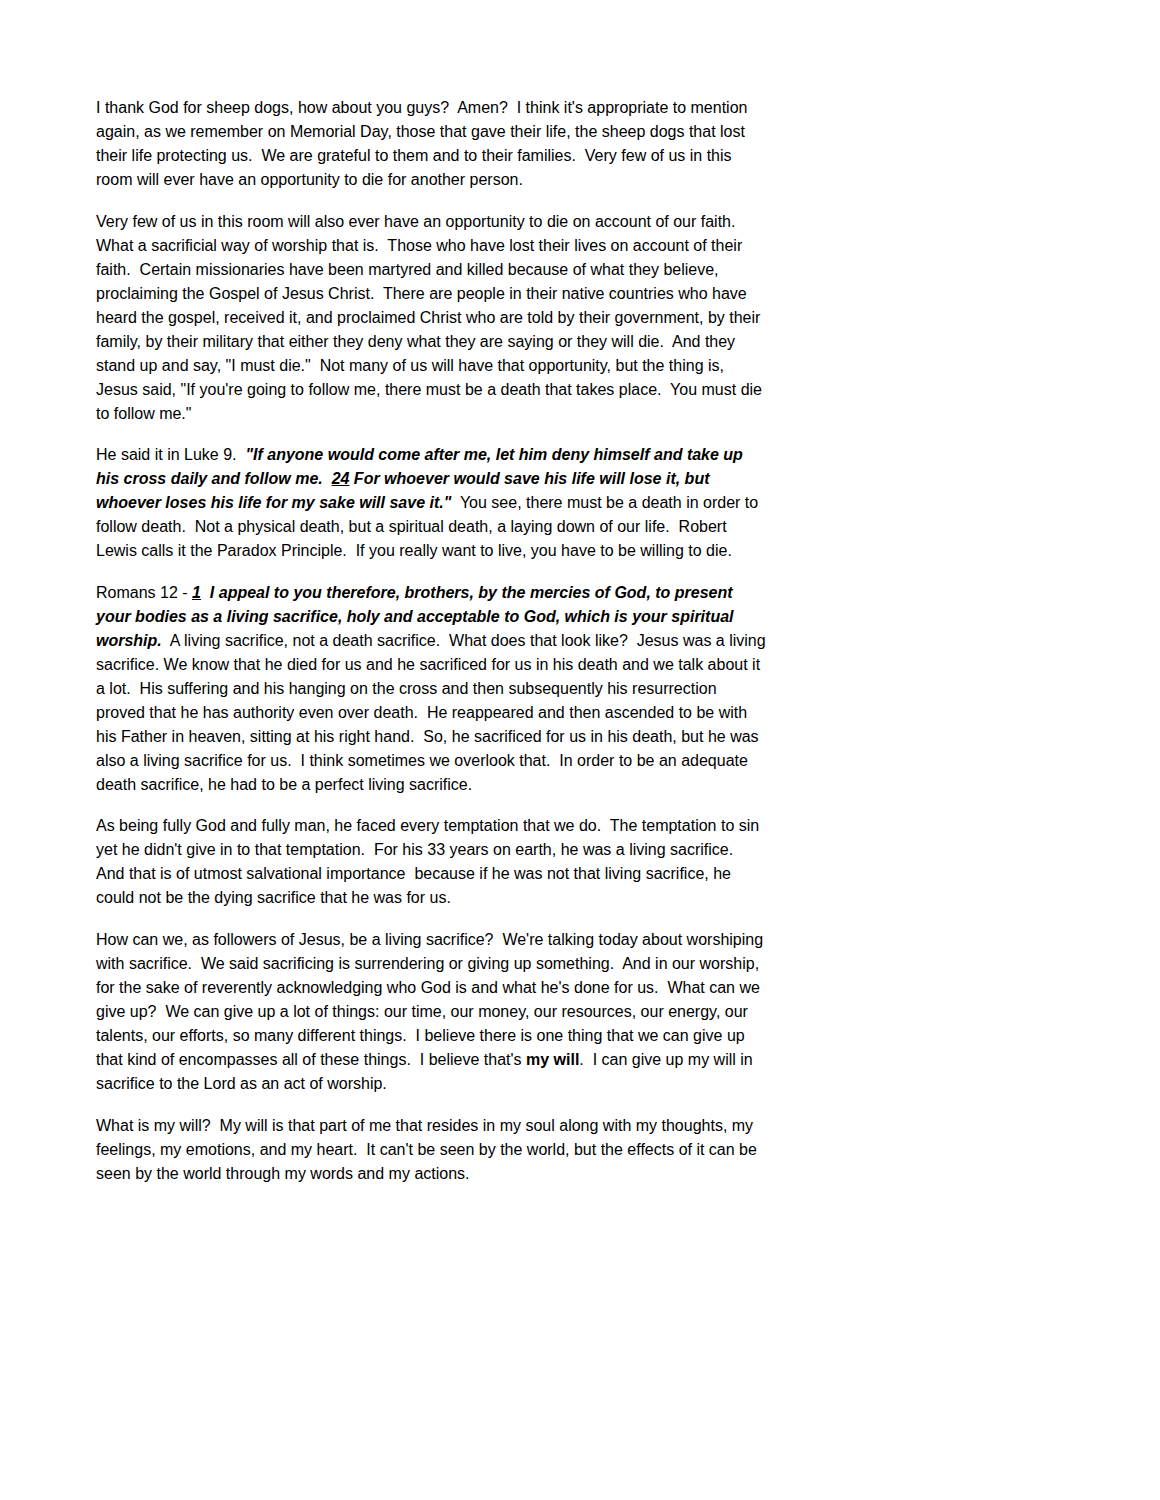I thank God for sheep dogs, how about you guys? Amen? I think it's appropriate to mention again, as we remember on Memorial Day, those that gave their life, the sheep dogs that lost their life protecting us. We are grateful to them and to their families. Very few of us in this room will ever have an opportunity to die for another person.
Very few of us in this room will also ever have an opportunity to die on account of our faith. What a sacrificial way of worship that is. Those who have lost their lives on account of their faith. Certain missionaries have been martyred and killed because of what they believe, proclaiming the Gospel of Jesus Christ. There are people in their native countries who have heard the gospel, received it, and proclaimed Christ who are told by their government, by their family, by their military that either they deny what they are saying or they will die. And they stand up and say, "I must die." Not many of us will have that opportunity, but the thing is, Jesus said, "If you're going to follow me, there must be a death that takes place. You must die to follow me."
He said it in Luke 9. "If anyone would come after me, let him deny himself and take up his cross daily and follow me. 24 For whoever would save his life will lose it, but whoever loses his life for my sake will save it." You see, there must be a death in order to follow death. Not a physical death, but a spiritual death, a laying down of our life. Robert Lewis calls it the Paradox Principle. If you really want to live, you have to be willing to die.
Romans 12 - 1 I appeal to you therefore, brothers, by the mercies of God, to present your bodies as a living sacrifice, holy and acceptable to God, which is your spiritual worship. A living sacrifice, not a death sacrifice. What does that look like? Jesus was a living sacrifice. We know that he died for us and he sacrificed for us in his death and we talk about it a lot. His suffering and his hanging on the cross and then subsequently his resurrection proved that he has authority even over death. He reappeared and then ascended to be with his Father in heaven, sitting at his right hand. So, he sacrificed for us in his death, but he was also a living sacrifice for us. I think sometimes we overlook that. In order to be an adequate death sacrifice, he had to be a perfect living sacrifice.
As being fully God and fully man, he faced every temptation that we do. The temptation to sin yet he didn't give in to that temptation. For his 33 years on earth, he was a living sacrifice. And that is of utmost salvational importance because if he was not that living sacrifice, he could not be the dying sacrifice that he was for us.
How can we, as followers of Jesus, be a living sacrifice? We're talking today about worshiping with sacrifice. We said sacrificing is surrendering or giving up something. And in our worship, for the sake of reverently acknowledging who God is and what he's done for us. What can we give up? We can give up a lot of things: our time, our money, our resources, our energy, our talents, our efforts, so many different things. I believe there is one thing that we can give up that kind of encompasses all of these things. I believe that's my will. I can give up my will in sacrifice to the Lord as an act of worship.
What is my will? My will is that part of me that resides in my soul along with my thoughts, my feelings, my emotions, and my heart. It can't be seen by the world, but the effects of it can be seen by the world through my words and my actions.